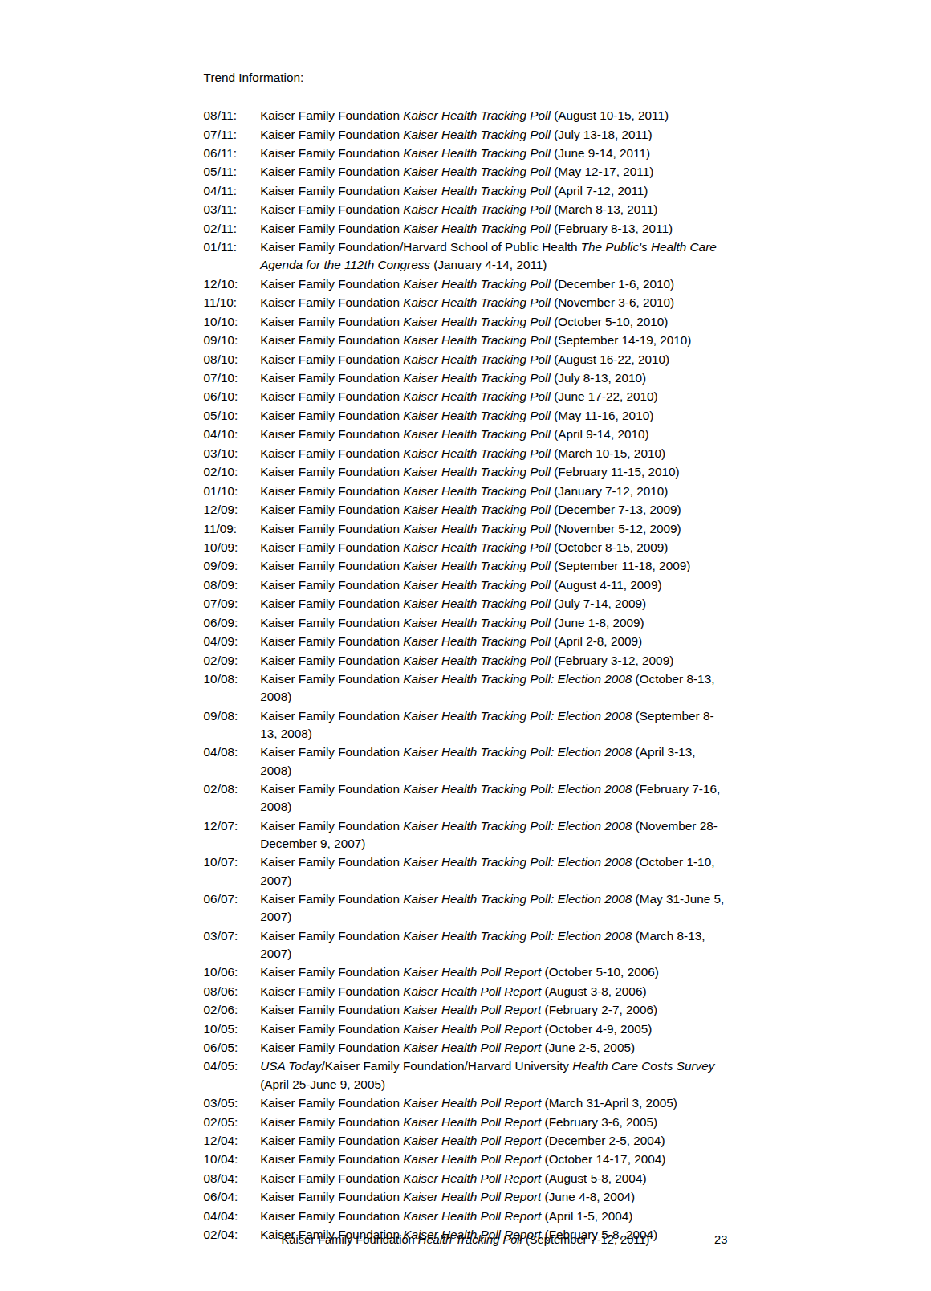Trend Information:
| 08/11: | Kaiser Family Foundation Kaiser Health Tracking Poll (August 10-15, 2011) |
| 07/11: | Kaiser Family Foundation Kaiser Health Tracking Poll (July 13-18, 2011) |
| 06/11: | Kaiser Family Foundation Kaiser Health Tracking Poll (June 9-14, 2011) |
| 05/11: | Kaiser Family Foundation Kaiser Health Tracking Poll (May 12-17, 2011) |
| 04/11: | Kaiser Family Foundation Kaiser Health Tracking Poll (April 7-12, 2011) |
| 03/11: | Kaiser Family Foundation Kaiser Health Tracking Poll (March 8-13, 2011) |
| 02/11: | Kaiser Family Foundation Kaiser Health Tracking Poll (February 8-13, 2011) |
| 01/11: | Kaiser Family Foundation/Harvard School of Public Health The Public's Health Care Agenda for the 112th Congress (January 4-14, 2011) |
| 12/10: | Kaiser Family Foundation Kaiser Health Tracking Poll (December 1-6, 2010) |
| 11/10: | Kaiser Family Foundation Kaiser Health Tracking Poll (November 3-6, 2010) |
| 10/10: | Kaiser Family Foundation Kaiser Health Tracking Poll (October 5-10, 2010) |
| 09/10: | Kaiser Family Foundation Kaiser Health Tracking Poll (September 14-19, 2010) |
| 08/10: | Kaiser Family Foundation Kaiser Health Tracking Poll (August 16-22, 2010) |
| 07/10: | Kaiser Family Foundation Kaiser Health Tracking Poll (July 8-13, 2010) |
| 06/10: | Kaiser Family Foundation Kaiser Health Tracking Poll (June 17-22, 2010) |
| 05/10: | Kaiser Family Foundation Kaiser Health Tracking Poll (May 11-16, 2010) |
| 04/10: | Kaiser Family Foundation Kaiser Health Tracking Poll (April 9-14, 2010) |
| 03/10: | Kaiser Family Foundation Kaiser Health Tracking Poll (March 10-15, 2010) |
| 02/10: | Kaiser Family Foundation Kaiser Health Tracking Poll (February 11-15, 2010) |
| 01/10: | Kaiser Family Foundation Kaiser Health Tracking Poll (January 7-12, 2010) |
| 12/09: | Kaiser Family Foundation Kaiser Health Tracking Poll (December 7-13, 2009) |
| 11/09: | Kaiser Family Foundation Kaiser Health Tracking Poll (November 5-12, 2009) |
| 10/09: | Kaiser Family Foundation Kaiser Health Tracking Poll (October 8-15, 2009) |
| 09/09: | Kaiser Family Foundation Kaiser Health Tracking Poll (September 11-18, 2009) |
| 08/09: | Kaiser Family Foundation Kaiser Health Tracking Poll (August 4-11, 2009) |
| 07/09: | Kaiser Family Foundation Kaiser Health Tracking Poll (July 7-14, 2009) |
| 06/09: | Kaiser Family Foundation Kaiser Health Tracking Poll (June 1-8, 2009) |
| 04/09: | Kaiser Family Foundation Kaiser Health Tracking Poll (April 2-8, 2009) |
| 02/09: | Kaiser Family Foundation Kaiser Health Tracking Poll (February 3-12, 2009) |
| 10/08: | Kaiser Family Foundation Kaiser Health Tracking Poll: Election 2008 (October 8-13, 2008) |
| 09/08: | Kaiser Family Foundation Kaiser Health Tracking Poll: Election 2008 (September 8-13, 2008) |
| 04/08: | Kaiser Family Foundation Kaiser Health Tracking Poll: Election 2008 (April 3-13, 2008) |
| 02/08: | Kaiser Family Foundation Kaiser Health Tracking Poll: Election 2008 (February 7-16, 2008) |
| 12/07: | Kaiser Family Foundation Kaiser Health Tracking Poll: Election 2008 (November 28-December 9, 2007) |
| 10/07: | Kaiser Family Foundation Kaiser Health Tracking Poll: Election 2008 (October 1-10, 2007) |
| 06/07: | Kaiser Family Foundation Kaiser Health Tracking Poll: Election 2008 (May 31-June 5, 2007) |
| 03/07: | Kaiser Family Foundation Kaiser Health Tracking Poll: Election 2008 (March 8-13, 2007) |
| 10/06: | Kaiser Family Foundation Kaiser Health Poll Report (October 5-10, 2006) |
| 08/06: | Kaiser Family Foundation Kaiser Health Poll Report (August 3-8, 2006) |
| 02/06: | Kaiser Family Foundation Kaiser Health Poll Report (February 2-7, 2006) |
| 10/05: | Kaiser Family Foundation Kaiser Health Poll Report (October 4-9, 2005) |
| 06/05: | Kaiser Family Foundation Kaiser Health Poll Report (June 2-5, 2005) |
| 04/05: | USA Today /Kaiser Family Foundation/Harvard University Health Care Costs Survey (April 25-June 9, 2005) |
| 03/05: | Kaiser Family Foundation Kaiser Health Poll Report (March 31-April 3, 2005) |
| 02/05: | Kaiser Family Foundation Kaiser Health Poll Report (February 3-6, 2005) |
| 12/04: | Kaiser Family Foundation Kaiser Health Poll Report (December 2-5, 2004) |
| 10/04: | Kaiser Family Foundation Kaiser Health Poll Report (October 14-17, 2004) |
| 08/04: | Kaiser Family Foundation Kaiser Health Poll Report (August 5-8, 2004) |
| 06/04: | Kaiser Family Foundation Kaiser Health Poll Report (June 4-8, 2004) |
| 04/04: | Kaiser Family Foundation Kaiser Health Poll Report (April 1-5, 2004) |
| 02/04: | Kaiser Family Foundation Kaiser Health Poll Report (February 5-8, 2004) |
Kaiser Family Foundation Health Tracking Poll (September 7-12, 2011) 23